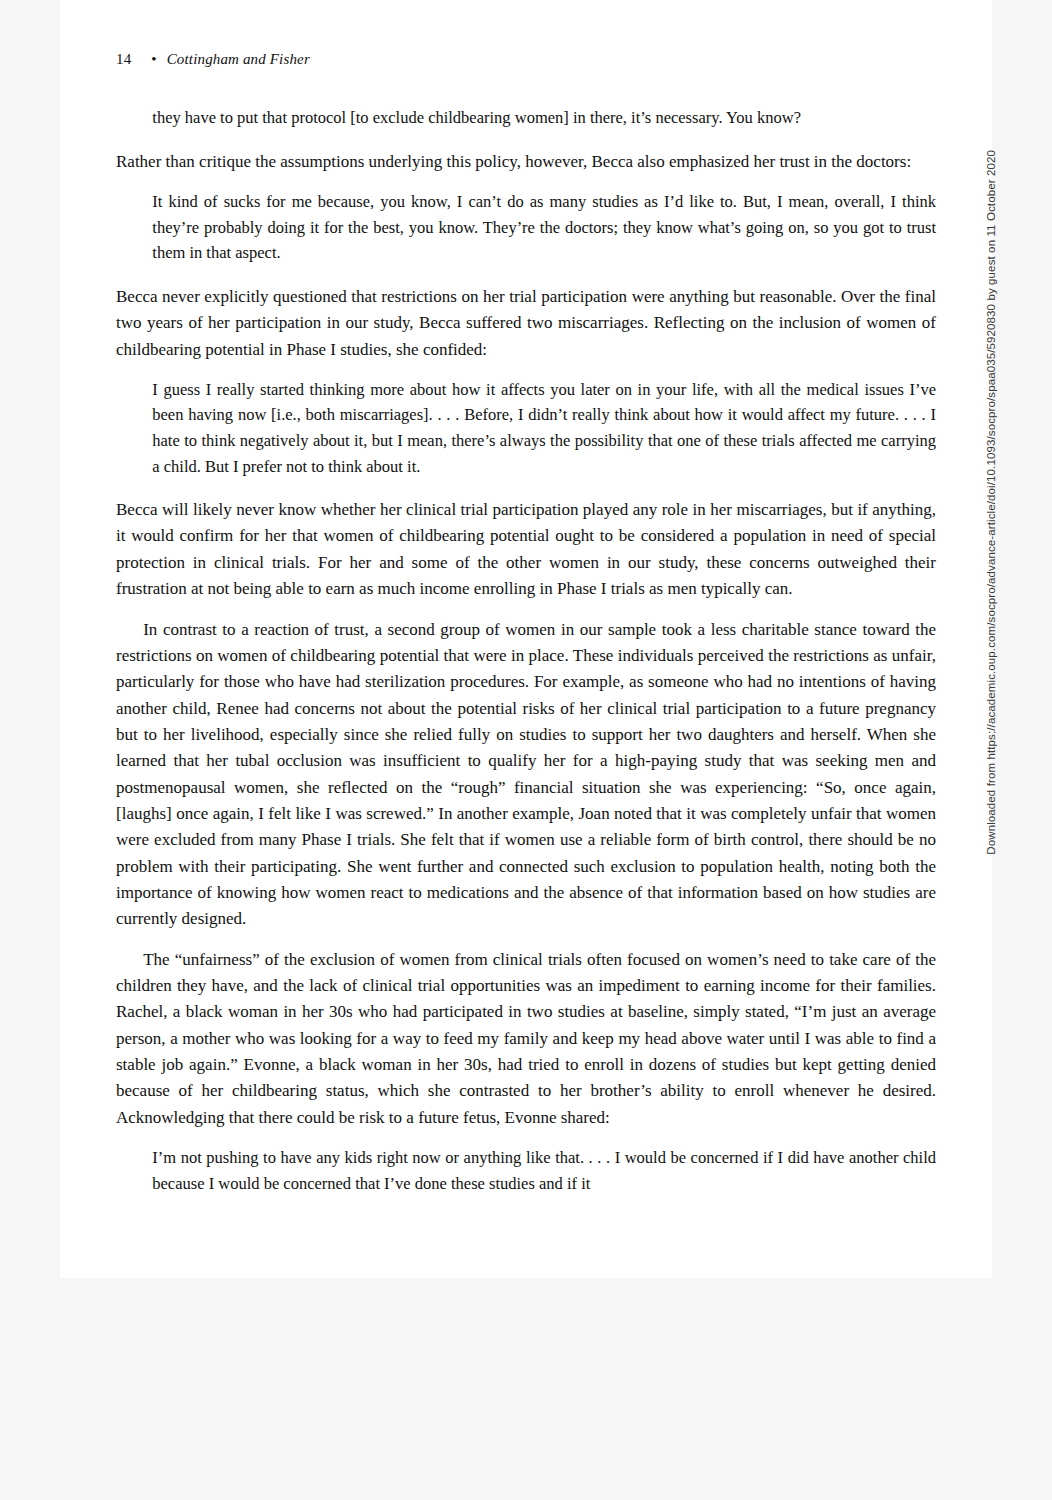14•Cottingham and Fisher
Downloaded from https://academic.oup.com/socpro/advance-article/doi/10.1093/socpro/spaa035/5920830 by guest on 11 October 2020
they have to put that protocol [to exclude childbearing women] in there, it’s necessary. You know?
Rather than critique the assumptions underlying this policy, however, Becca also emphasized her trust in the doctors:
It kind of sucks for me because, you know, I can’t do as many studies as I’d like to. But, I mean, overall, I think they’re probably doing it for the best, you know. They’re the doctors; they know what’s going on, so you got to trust them in that aspect.
Becca never explicitly questioned that restrictions on her trial participation were anything but reasonable. Over the final two years of her participation in our study, Becca suffered two miscarriages. Reflecting on the inclusion of women of childbearing potential in Phase I studies, she confided:
I guess I really started thinking more about how it affects you later on in your life, with all the medical issues I’ve been having now [i.e., both miscarriages]. . . . Before, I didn’t really think about how it would affect my future. . . . I hate to think negatively about it, but I mean, there’s always the possibility that one of these trials affected me carrying a child. But I prefer not to think about it.
Becca will likely never know whether her clinical trial participation played any role in her miscarriages, but if anything, it would confirm for her that women of childbearing potential ought to be considered a population in need of special protection in clinical trials. For her and some of the other women in our study, these concerns outweighed their frustration at not being able to earn as much income enrolling in Phase I trials as men typically can.
In contrast to a reaction of trust, a second group of women in our sample took a less charitable stance toward the restrictions on women of childbearing potential that were in place. These individuals perceived the restrictions as unfair, particularly for those who have had sterilization procedures. For example, as someone who had no intentions of having another child, Renee had concerns not about the potential risks of her clinical trial participation to a future pregnancy but to her livelihood, especially since she relied fully on studies to support her two daughters and herself. When she learned that her tubal occlusion was insufficient to qualify her for a high-paying study that was seeking men and postmenopausal women, she reflected on the “rough” financial situation she was experiencing: “So, once again, [laughs] once again, I felt like I was screwed.” In another example, Joan noted that it was completely unfair that women were excluded from many Phase I trials. She felt that if women use a reliable form of birth control, there should be no problem with their participating. She went further and connected such exclusion to population health, noting both the importance of knowing how women react to medications and the absence of that information based on how studies are currently designed.
The “unfairness” of the exclusion of women from clinical trials often focused on women’s need to take care of the children they have, and the lack of clinical trial opportunities was an impediment to earning income for their families. Rachel, a black woman in her 30s who had participated in two studies at baseline, simply stated, “I’m just an average person, a mother who was looking for a way to feed my family and keep my head above water until I was able to find a stable job again.” Evonne, a black woman in her 30s, had tried to enroll in dozens of studies but kept getting denied because of her childbearing status, which she contrasted to her brother’s ability to enroll whenever he desired. Acknowledging that there could be risk to a future fetus, Evonne shared:
I’m not pushing to have any kids right now or anything like that. . . . I would be concerned if I did have another child because I would be concerned that I’ve done these studies and if it